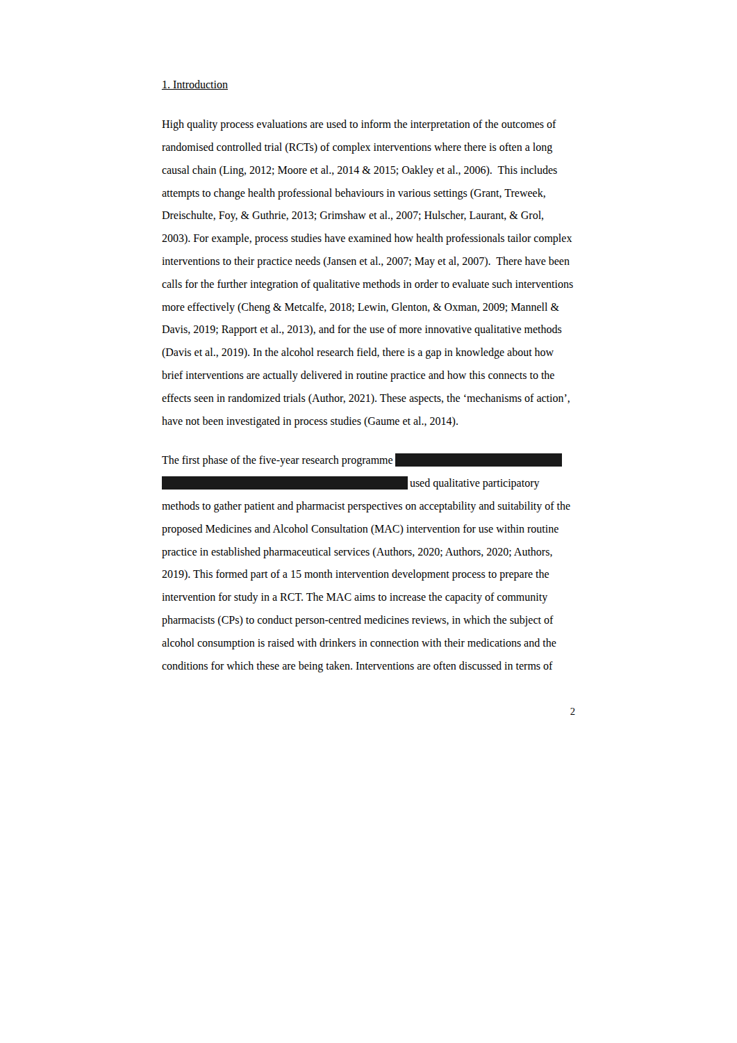1. Introduction
High quality process evaluations are used to inform the interpretation of the outcomes of randomised controlled trial (RCTs) of complex interventions where there is often a long causal chain (Ling, 2012; Moore et al., 2014 & 2015; Oakley et al., 2006). This includes attempts to change health professional behaviours in various settings (Grant, Treweek, Dreischulte, Foy, & Guthrie, 2013; Grimshaw et al., 2007; Hulscher, Laurant, & Grol, 2003). For example, process studies have examined how health professionals tailor complex interventions to their practice needs (Jansen et al., 2007; May et al, 2007). There have been calls for the further integration of qualitative methods in order to evaluate such interventions more effectively (Cheng & Metcalfe, 2018; Lewin, Glenton, & Oxman, 2009; Mannell & Davis, 2019; Rapport et al., 2013), and for the use of more innovative qualitative methods (Davis et al., 2019). In the alcohol research field, there is a gap in knowledge about how brief interventions are actually delivered in routine practice and how this connects to the effects seen in randomized trials (Author, 2021). These aspects, the ‘mechanisms of action’, have not been investigated in process studies (Gaume et al., 2014).
The first phase of the five-year research programme ‘Community pharmacy: Highlighting Alcohol use in Medication Appointments’ (CHAMP-1) used qualitative participatory methods to gather patient and pharmacist perspectives on acceptability and suitability of the proposed Medicines and Alcohol Consultation (MAC) intervention for use within routine practice in established pharmaceutical services (Authors, 2020; Authors, 2020; Authors, 2019). This formed part of a 15 month intervention development process to prepare the intervention for study in a RCT. The MAC aims to increase the capacity of community pharmacists (CPs) to conduct person-centred medicines reviews, in which the subject of alcohol consumption is raised with drinkers in connection with their medications and the conditions for which these are being taken. Interventions are often discussed in terms of
2